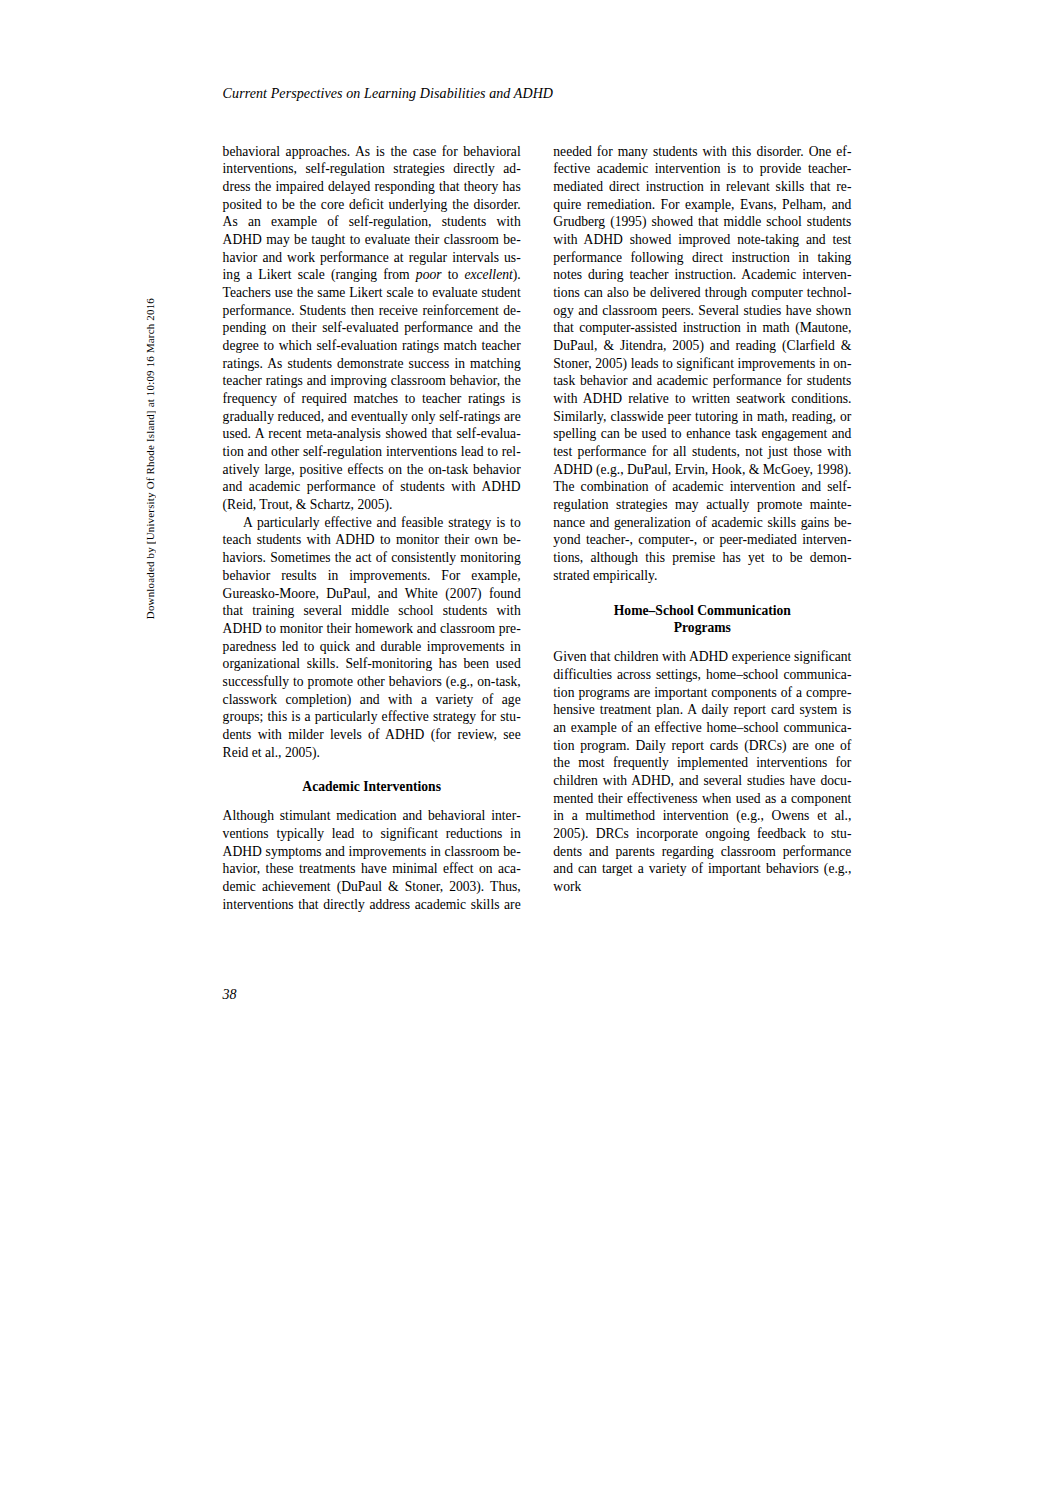Downloaded by [University Of Rhode Island] at 10:09 16 March 2016
Current Perspectives on Learning Disabilities and ADHD
behavioral approaches. As is the case for behavioral interventions, self-regulation strategies directly address the impaired delayed responding that theory has posited to be the core deficit underlying the disorder. As an example of self-regulation, students with ADHD may be taught to evaluate their classroom behavior and work performance at regular intervals using a Likert scale (ranging from poor to excellent). Teachers use the same Likert scale to evaluate student performance. Students then receive reinforcement depending on their self-evaluated performance and the degree to which self-evaluation ratings match teacher ratings. As students demonstrate success in matching teacher ratings and improving classroom behavior, the frequency of required matches to teacher ratings is gradually reduced, and eventually only self-ratings are used. A recent meta-analysis showed that self-evaluation and other self-regulation interventions lead to relatively large, positive effects on the on-task behavior and academic performance of students with ADHD (Reid, Trout, & Schartz, 2005).
A particularly effective and feasible strategy is to teach students with ADHD to monitor their own behaviors. Sometimes the act of consistently monitoring behavior results in improvements. For example, Gureasko-Moore, DuPaul, and White (2007) found that training several middle school students with ADHD to monitor their homework and classroom preparedness led to quick and durable improvements in organizational skills. Self-monitoring has been used successfully to promote other behaviors (e.g., on-task, classwork completion) and with a variety of age groups; this is a particularly effective strategy for students with milder levels of ADHD (for review, see Reid et al., 2005).
Academic Interventions
Although stimulant medication and behavioral interventions typically lead to significant reductions in ADHD symptoms and improvements in classroom behavior, these treatments have minimal effect on academic achievement (DuPaul & Stoner, 2003). Thus, interventions that directly address academic skills are needed for many students with this disorder. One effective academic intervention is to provide teacher-mediated direct instruction in relevant skills that require remediation. For example, Evans, Pelham, and Grudberg (1995) showed that middle school students with ADHD showed improved note-taking and test performance following direct instruction in taking notes during teacher instruction. Academic interventions can also be delivered through computer technology and classroom peers. Several studies have shown that computer-assisted instruction in math (Mautone, DuPaul, & Jitendra, 2005) and reading (Clarfield & Stoner, 2005) leads to significant improvements in on-task behavior and academic performance for students with ADHD relative to written seatwork conditions. Similarly, classwide peer tutoring in math, reading, or spelling can be used to enhance task engagement and test performance for all students, not just those with ADHD (e.g., DuPaul, Ervin, Hook, & McGoey, 1998). The combination of academic intervention and self-regulation strategies may actually promote maintenance and generalization of academic skills gains beyond teacher-, computer-, or peer-mediated interventions, although this premise has yet to be demonstrated empirically.
Home–School Communication
Programs
Given that children with ADHD experience significant difficulties across settings, home–school communication programs are important components of a comprehensive treatment plan. A daily report card system is an example of an effective home–school communication program. Daily report cards (DRCs) are one of the most frequently implemented interventions for children with ADHD, and several studies have documented their effectiveness when used as a component in a multimethod intervention (e.g., Owens et al., 2005). DRCs incorporate ongoing feedback to students and parents regarding classroom performance and can target a variety of important behaviors (e.g., work
38